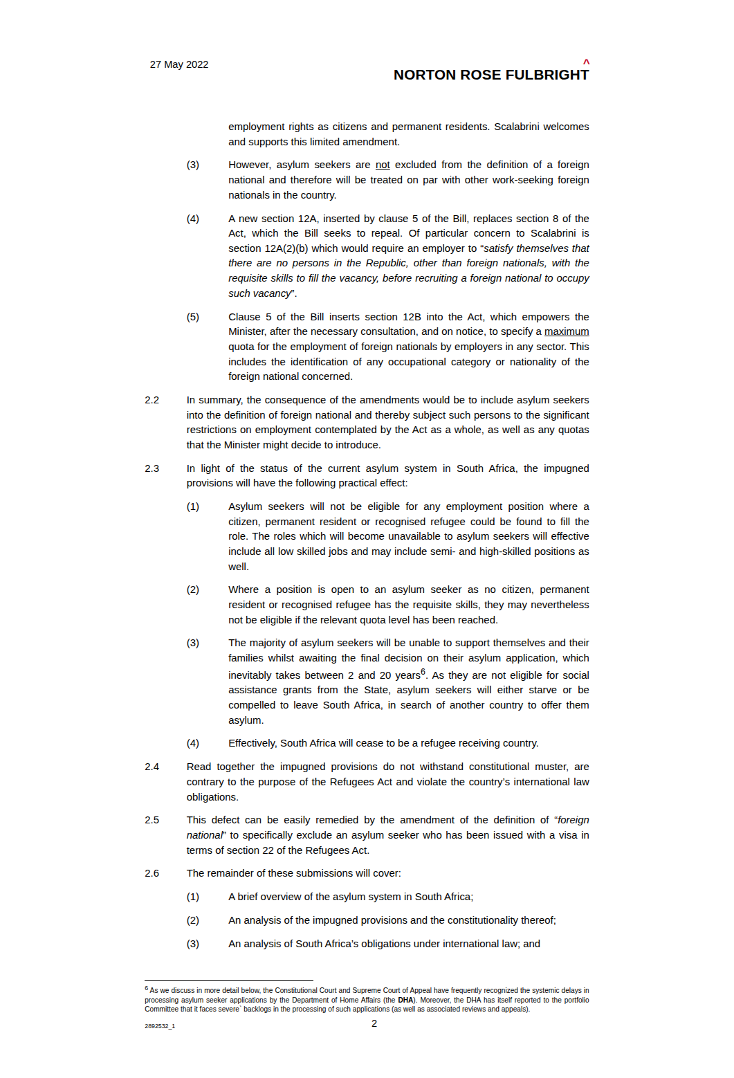27 May 2022
^ NORTON ROSE FULBRIGHT
employment rights as citizens and permanent residents. Scalabrini welcomes and supports this limited amendment.
(3)
However, asylum seekers are not excluded from the definition of a foreign national and therefore will be treated on par with other work-seeking foreign nationals in the country.
(4)
A new section 12A, inserted by clause 5 of the Bill, replaces section 8 of the Act, which the Bill seeks to repeal. Of particular concern to Scalabrini is section 12A(2)(b) which would require an employer to “satisfy themselves that there are no persons in the Republic, other than foreign nationals, with the requisite skills to fill the vacancy, before recruiting a foreign national to occupy such vacancy”.
(5)
Clause 5 of the Bill inserts section 12B into the Act, which empowers the Minister, after the necessary consultation, and on notice, to specify a maximum quota for the employment of foreign nationals by employers in any sector. This includes the identification of any occupational category or nationality of the foreign national concerned.
2.2
In summary, the consequence of the amendments would be to include asylum seekers into the definition of foreign national and thereby subject such persons to the significant restrictions on employment contemplated by the Act as a whole, as well as any quotas that the Minister might decide to introduce.
2.3
In light of the status of the current asylum system in South Africa, the impugned provisions will have the following practical effect:
(1)
Asylum seekers will not be eligible for any employment position where a citizen, permanent resident or recognised refugee could be found to fill the role. The roles which will become unavailable to asylum seekers will effective include all low skilled jobs and may include semi- and high-skilled positions as well.
(2)
Where a position is open to an asylum seeker as no citizen, permanent resident or recognised refugee has the requisite skills, they may nevertheless not be eligible if the relevant quota level has been reached.
(3)
The majority of asylum seekers will be unable to support themselves and their families whilst awaiting the final decision on their asylum application, which inevitably takes between 2 and 20 years6. As they are not eligible for social assistance grants from the State, asylum seekers will either starve or be compelled to leave South Africa, in search of another country to offer them asylum.
(4)
Effectively, South Africa will cease to be a refugee receiving country.
2.4
Read together the impugned provisions do not withstand constitutional muster, are contrary to the purpose of the Refugees Act and violate the country’s international law obligations.
2.5
This defect can be easily remedied by the amendment of the definition of “foreign national” to specifically exclude an asylum seeker who has been issued with a visa in terms of section 22 of the Refugees Act.
2.6
The remainder of these submissions will cover:
(1)
A brief overview of the asylum system in South Africa;
(2)
An analysis of the impugned provisions and the constitutionality thereof;
(3)
An analysis of South Africa’s obligations under international law; and
6 As we discuss in more detail below, the Constitutional Court and Supreme Court of Appeal have frequently recognized the systemic delays in processing asylum seeker applications by the Department of Home Affairs (the DHA). Moreover, the DHA has itself reported to the portfolio Committee that it faces severe` backlogs in the processing of such applications (as well as associated reviews and appeals).
2892532_1
2